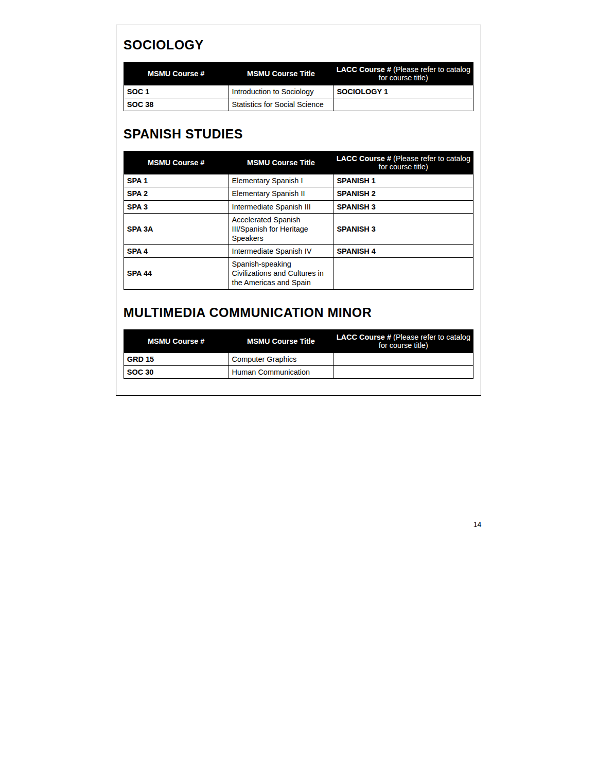SOCIOLOGY
| MSMU Course # | MSMU Course Title | LACC Course # (Please refer to catalog for course title) |
| --- | --- | --- |
| SOC 1 | Introduction to Sociology | SOCIOLOGY 1 |
| SOC 38 | Statistics for Social Science | |
SPANISH STUDIES
| MSMU Course # | MSMU Course Title | LACC Course # (Please refer to catalog for course title) |
| --- | --- | --- |
| SPA 1 | Elementary Spanish I | SPANISH 1 |
| SPA 2 | Elementary Spanish II | SPANISH 2 |
| SPA 3 | Intermediate Spanish III | SPANISH 3 |
| SPA 3A | Accelerated Spanish III/Spanish for Heritage Speakers | SPANISH 3 |
| SPA 4 | Intermediate Spanish IV | SPANISH 4 |
| SPA 44 | Spanish-speaking Civilizations and Cultures in the Americas and Spain | |
MULTIMEDIA COMMUNICATION MINOR
| MSMU Course # | MSMU Course Title | LACC Course # (Please refer to catalog for course title) |
| --- | --- | --- |
| GRD 15 | Computer Graphics | |
| SOC 30 | Human Communication | |
14